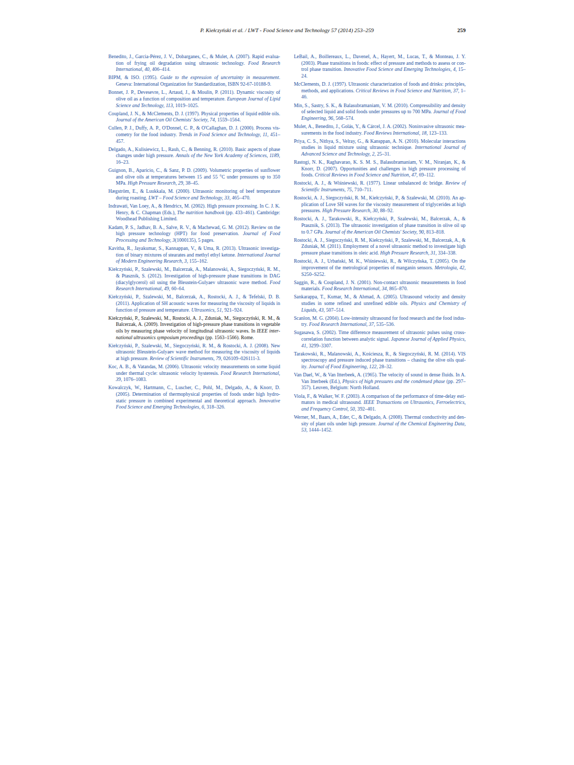P. Kiełczyński et al. / LWT - Food Science and Technology 57 (2014) 253–259 259
Benedito, J., Garcia-Pérez, J. V., Dobarganes, C., & Mulet, A. (2007). Rapid evaluation of frying oil degradation using ultrasonic technology. Food Research International, 40, 406–414.
BIPM, & ISO. (1995). Guide to the expression of uncertainty in measurement. Geneva: International Organization for Standardization, ISBN 92-67-10188-9.
Bonnet, J. P., Devesevre, L., Artaud, J., & Moulin, P. (2011). Dynamic viscosity of olive oil as a function of composition and temperature. European Journal of Lipid Science and Technology, 113, 1019–1025.
Coupland, J. N., & McClements, D. J. (1997). Physical properties of liquid edible oils. Journal of the American Oil Chemists' Society, 74, 1559–1564.
Cullen, P. J., Duffy, A. P., O'Donnel, C. P., & O'Callaghan, D. J. (2000). Process viscometry for the food industry. Trends in Food Science and Technology, 11, 451–457.
Delgado, A., Kulisiewicz, L., Rauh, C., & Benning, R. (2010). Basic aspects of phase changes under high pressure. Annals of the New York Academy of Sciences, 1189, 16–23.
Guignon, B., Aparicio, C., & Sanz, P. D. (2009). Volumetric properties of sunflower and olive oils at temperatures between 15 and 55 °C under pressures up to 350 MPa. High Pressure Research, 29, 38–45.
Hægström, E., & Luukkala, M. (2000). Ultrasonic monitoring of beef temperature during roasting. LWT – Food Science and Technology, 33, 465–470.
Indrawati, Van Loey, A., & Hendricx, M. (2002). High pressure processing. In C. J. K. Henry, & C. Chapman (Eds.), The nutrition handbook (pp. 433–461). Cambridge: Woodhead Publishing Limited.
Kadam, P. S., Jadhav, B. A., Salve, R. V., & Machewad, G. M. (2012). Review on the high pressure technology (HPT) for food preservation. Journal of Food Processing and Technology, 3(1000135), 5 pages.
Kavitha, R., Jayakumar, S., Kannappan, V., & Uma, R. (2013). Ultrasonic investigation of binary mixtures of stearates and methyl ethyl ketone. International Journal of Modern Engineering Research, 3, 155–162.
Kiełczyński, P., Szalewski, M., Balcerzak, A., Malanowski, A., Siegoczyński, R. M., & Ptasznik, S. (2012). Investigation of high-pressure phase transitions in DAG (diacylglycerol) oil using the Bleustein-Gulyaev ultrasonic wave method. Food Research International, 49, 60–64.
Kiełczyński, P., Szalewski, M., Balcerzak, A., Rostocki, A. J., & Tefelski, D. B. (2011). Application of SH acoustic waves for measuring the viscosity of liquids in function of pressure and temperature. Ultrasonics, 51, 921–924.
Kiełczyński, P., Szalewski, M., Rostocki, A. J., Zduniak, M., Siegoczyński, R. M., & Balcerzak, A. (2009). Investigation of high-pressure phase transitions in vegetable oils by measuring phase velocity of longitudinal ultrasonic waves. In IEEE international ultrasonics symposium proceedings (pp. 1563–1566). Rome.
Kiełczyński, P., Szalewski, M., Siegoczyński, R. M., & Rostocki, A. J. (2008). New ultrasonic Bleustein-Gulyaev wave method for measuring the viscosity of liquids at high pressure. Review of Scientific Instruments, 79, 026109–026111-3.
Koc, A. B., & Vatandas, M. (2006). Ultrasonic velocity measurements on some liquid under thermal cycle: ultrasonic velocity hysteresis. Food Research International, 39, 1076–1083.
Kowalczyk, W., Hartmann, C., Luscher, C., Pohl, M., Delgado, A., & Knorr, D. (2005). Determination of thermophysical properties of foods under high hydrostatic pressure in combined experimental and theoretical approach. Innovative Food Science and Emerging Technologies, 6, 318–326.
LeBail, A., Boillereaux, L., Davenel, A., Hayert, M., Lucas, T., & Monteau, J. Y. (2003). Phase transitions in foods: effect of pressure and methods to assess or control phase transition. Innovative Food Science and Emerging Technologies, 4, 15–24.
McClements, D. J. (1997). Ultrasonic characterization of foods and drinks: principles, methods, and applications. Critical Reviews in Food Science and Nutrition, 37, 1–46.
Min, S., Sastry, S. K., & Balasubramaniam, V. M. (2010). Compressibility and density of selected liquid and solid foods under pressures up to 700 MPa. Journal of Food Engineering, 96, 568–574.
Mulet, A., Benedito, J., Golás, Y., & Cárcel, J. A. (2002). Noninvasive ultrasonic measurements in the food industry. Food Reviews International, 18, 123–133.
Priya, C. S., Nithya, S., Velray, G., & Kansppan, A. N. (2010). Molecular interactions studies in liquid mixture using ultrasonic technique. International Journal of Advanced Science and Technology, 2, 25–31.
Rastogi, N. K., Raghavarao, K. S. M. S., Balasubramaniam, V. M., Niranjan, K., & Knorr, D. (2007). Opportunities and challenges in high pressure processing of foods. Critical Reviews in Food Science and Nutrition, 47, 69–112.
Rostocki, A. J., & Wiśniewski, R. (1977). Linear unbalanced dc bridge. Review of Scientific Instruments, 75, 710–711.
Rostocki, A. J., Siegoczyński, R. M., Kiełczyński, P., & Szalewski, M. (2010). An application of Love SH waves for the viscosity measurement of triglycerides at high pressures. High Pressure Research, 30, 88–92.
Rostocki, A. J., Tarakowski, R., Kiełczyński, P., Szalewski, M., Balcerzak, A., & Ptasznik, S. (2013). The ultrasonic investigation of phase transition in olive oil up to 0.7 GPa. Journal of the American Oil Chemists' Society, 90, 813–818.
Rostocki, A. J., Siegoczyński, R. M., Kiełczyński, P., Szalewski, M., Balcerzak, A., & Zduniak, M. (2011). Employment of a novel ultrasonic method to investigate high pressure phase transitions in oleic acid. High Pressure Research, 31, 334–338.
Rostocki, A. J., Urbański, M. K., Wiśniewski, R., & Wilczyńska, T. (2005). On the improvement of the metrological properties of manganin sensors. Metrologia, 42, S250–S252.
Saggin, R., & Coupland, J. N. (2001). Non-contact ultrasonic measurements in food materials. Food Research International, 34, 865–870.
Sankarappa, T., Kumar, M., & Ahmad, A. (2005). Ultrasound velocity and density studies in some refined and unrefined edible oils. Physics and Chemistry of Liquids, 43, 507–514.
Scanlon, M. G. (2004). Low-intensity ultrasound for food research and the food industry. Food Research International, 37, 535–536.
Sugasawa, S. (2002). Time difference measurement of ultrasonic pulses using cross-correlation function between analytic signal. Japanese Journal of Applied Physics, 41, 3299–3307.
Tarakowski, R., Malanowski, A., Kościesza, R., & Siegoczyński, R. M. (2014). VIS spectroscopy and pressure induced phase transitions – chasing the olive oils quality. Journal of Food Engineering, 122, 28–32.
Van Dael, W., & Van Itterbeek, A. (1965). The velocity of sound in dense fluids. In A. Van Itterbeek (Ed.), Physics of high pressures and the condensed phase (pp. 297–357). Leuven, Belgium: North Holland.
Viola, F., & Walker, W. F. (2003). A comparison of the performance of time-delay estimators in medical ultrasound. IEEE Transactions on Ultrasonics, Ferroelectrics, and Frequency Control, 50, 392–401.
Werner, M., Baars, A., Eder, C., & Delgado, A. (2008). Thermal conductivity and density of plant oils under high pressure. Journal of the Chemical Engineering Data, 53, 1444–1452.